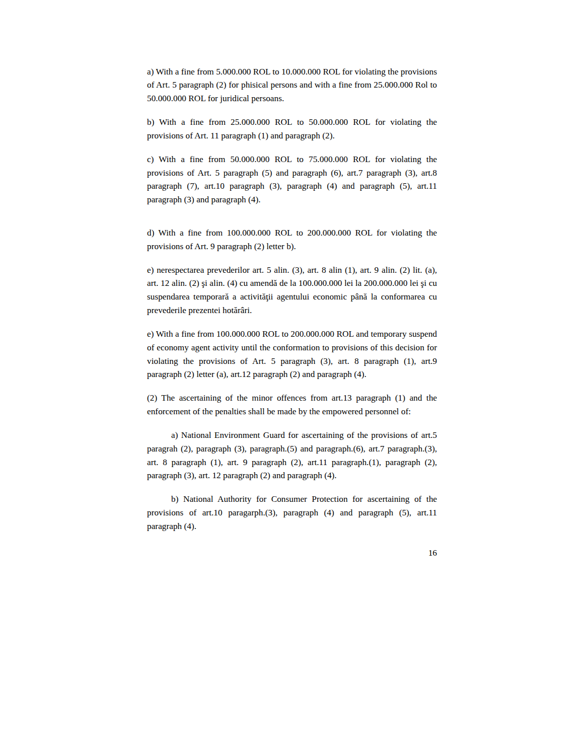a) With a fine from 5.000.000 ROL to 10.000.000 ROL for violating the provisions of Art. 5 paragraph (2) for phisical persons and with a fine from 25.000.000 Rol to 50.000.000 ROL for juridical persoans.
b) With a fine from 25.000.000 ROL to 50.000.000 ROL for violating the provisions of Art. 11 paragraph (1) and paragraph (2).
c) With a fine from 50.000.000 ROL to 75.000.000 ROL for violating the provisions of Art. 5 paragraph (5) and paragraph (6), art.7 paragraph (3), art.8 paragraph (7), art.10 paragraph (3), paragraph (4) and paragraph (5), art.11 paragraph (3) and paragraph (4).
d) With a fine from 100.000.000 ROL to 200.000.000 ROL for violating the provisions of Art. 9 paragraph (2) letter b).
e) nerespectarea prevederilor art. 5 alin. (3), art. 8 alin (1), art. 9 alin. (2) lit. (a), art. 12 alin. (2) şi alin. (4) cu amendă de la 100.000.000 lei la 200.000.000 lei şi cu suspendarea temporară a activităţii agentului economic până la conformarea cu prevederile prezentei hotărâri.
e) With a fine from 100.000.000 ROL to 200.000.000 ROL and temporary suspend of economy agent activity until the conformation to provisions of this decision for violating the provisions of Art. 5 paragraph (3), art. 8 paragraph (1), art.9 paragraph (2) letter (a), art.12 paragraph (2) and paragraph (4).
(2) The ascertaining of the minor offences from art.13 paragraph (1) and the enforcement of the penalties shall be made by the empowered personnel of:
a) National Environment Guard for ascertaining of the provisions of art.5 paragrah (2), paragraph (3), paragraph.(5) and paragraph.(6), art.7 paragraph.(3), art. 8 paragraph (1), art. 9 paragraph (2), art.11 paragraph.(1), paragraph (2), paragraph (3), art. 12 paragraph (2) and paragraph (4).
b) National Authority for Consumer Protection for ascertaining of the provisions of art.10 paragarph.(3), paragraph (4) and paragraph (5), art.11 paragraph (4).
16